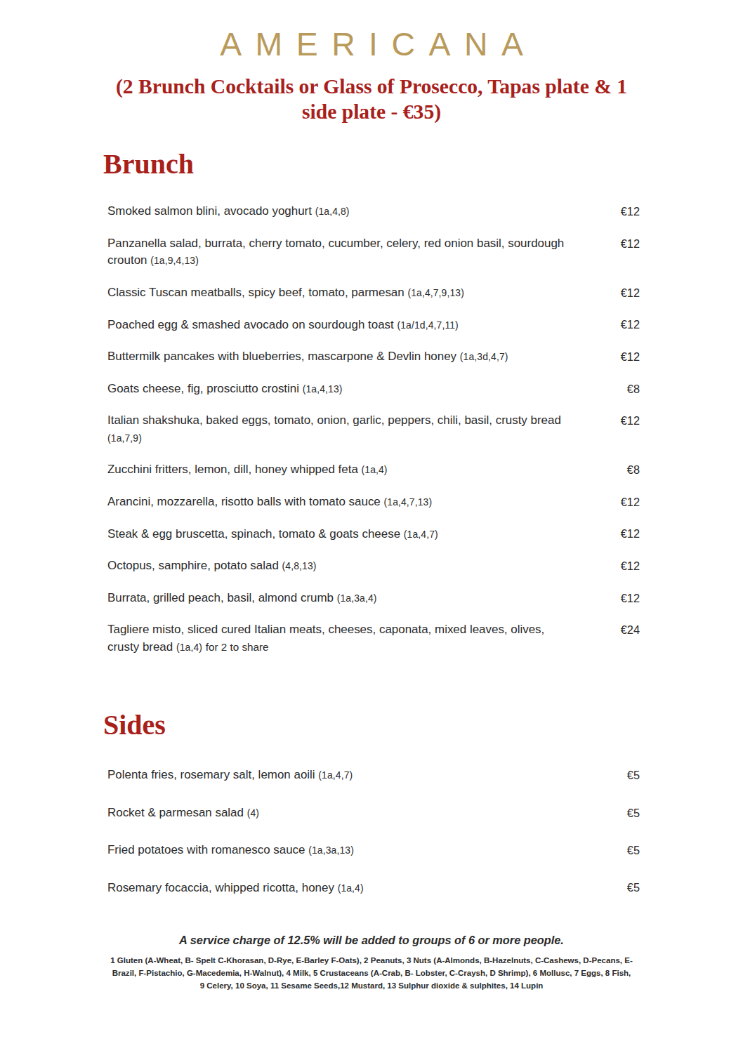Americana
(2 Brunch Cocktails or Glass of Prosecco, Tapas plate & 1 side plate - €35)
Brunch
Smoked salmon blini, avocado yoghurt (1a,4,8) €12
Panzanella salad, burrata, cherry tomato, cucumber, celery, red onion basil, sourdough crouton (1a,9,4,13) €12
Classic Tuscan meatballs, spicy beef, tomato, parmesan (1a,4,7,9,13) €12
Poached egg & smashed avocado on sourdough toast (1a/1d,4,7,11) €12
Buttermilk pancakes with blueberries, mascarpone & Devlin honey (1a,3d,4,7) €12
Goats cheese, fig, prosciutto crostini (1a,4,13) €8
Italian shakshuka, baked eggs, tomato, onion, garlic, peppers, chili, basil, crusty bread (1a,7,9) €12
Zucchini fritters, lemon, dill, honey whipped feta (1a,4) €8
Arancini, mozzarella, risotto balls with tomato sauce (1a,4,7,13) €12
Steak & egg bruscetta, spinach, tomato & goats cheese (1a,4,7) €12
Octopus, samphire, potato salad (4,8,13) €12
Burrata, grilled peach, basil, almond crumb (1a,3a,4) €12
Tagliere misto, sliced cured Italian meats, cheeses, caponata, mixed leaves, olives, crusty bread (1a,4) for 2 to share €24
Sides
Polenta fries, rosemary salt, lemon aoili (1a,4,7) €5
Rocket & parmesan salad (4) €5
Fried potatoes with romanesco sauce (1a,3a,13) €5
Rosemary focaccia, whipped ricotta, honey (1a,4) €5
A service charge of 12.5% will be added to groups of 6 or more people.
1 Gluten (A-Wheat, B- Spelt C-Khorasan, D-Rye, E-Barley F-Oats), 2 Peanuts, 3 Nuts (A-Almonds, B-Hazelnuts, C-Cashews, D-Pecans, E-Brazil, F-Pistachio, G-Macedemia, H-Walnut), 4 Milk, 5 Crustaceans (A-Crab, B- Lobster, C-Craysh, D Shrimp), 6 Mollusc, 7 Eggs, 8 Fish, 9 Celery, 10 Soya, 11 Sesame Seeds,12 Mustard, 13 Sulphur dioxide & sulphites, 14 Lupin